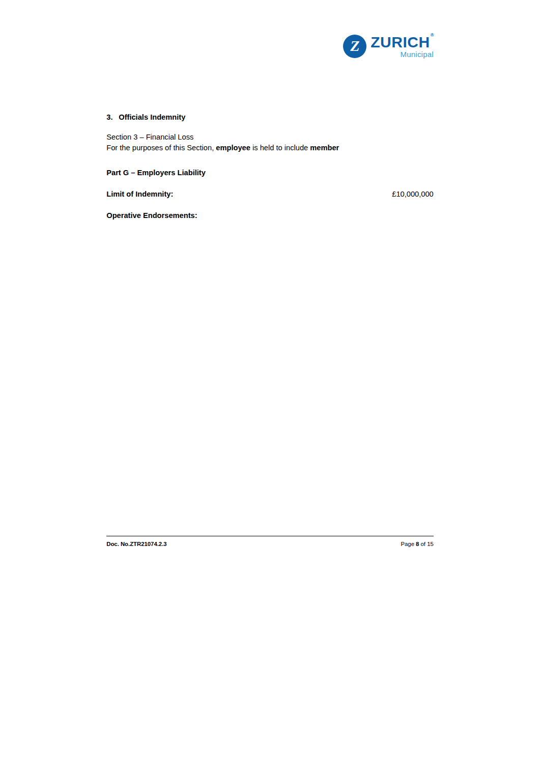Z
ZURICH®
Municipal
3. Officials Indemnity
Section 3 – Financial Loss
For the purposes of this Section, employee is held to include member
Part G – Employers Liability
Limit of Indemnity: £10,000,000
Operative Endorsements:
Doc. No.ZTR21074.2.3
Page 8 of 15